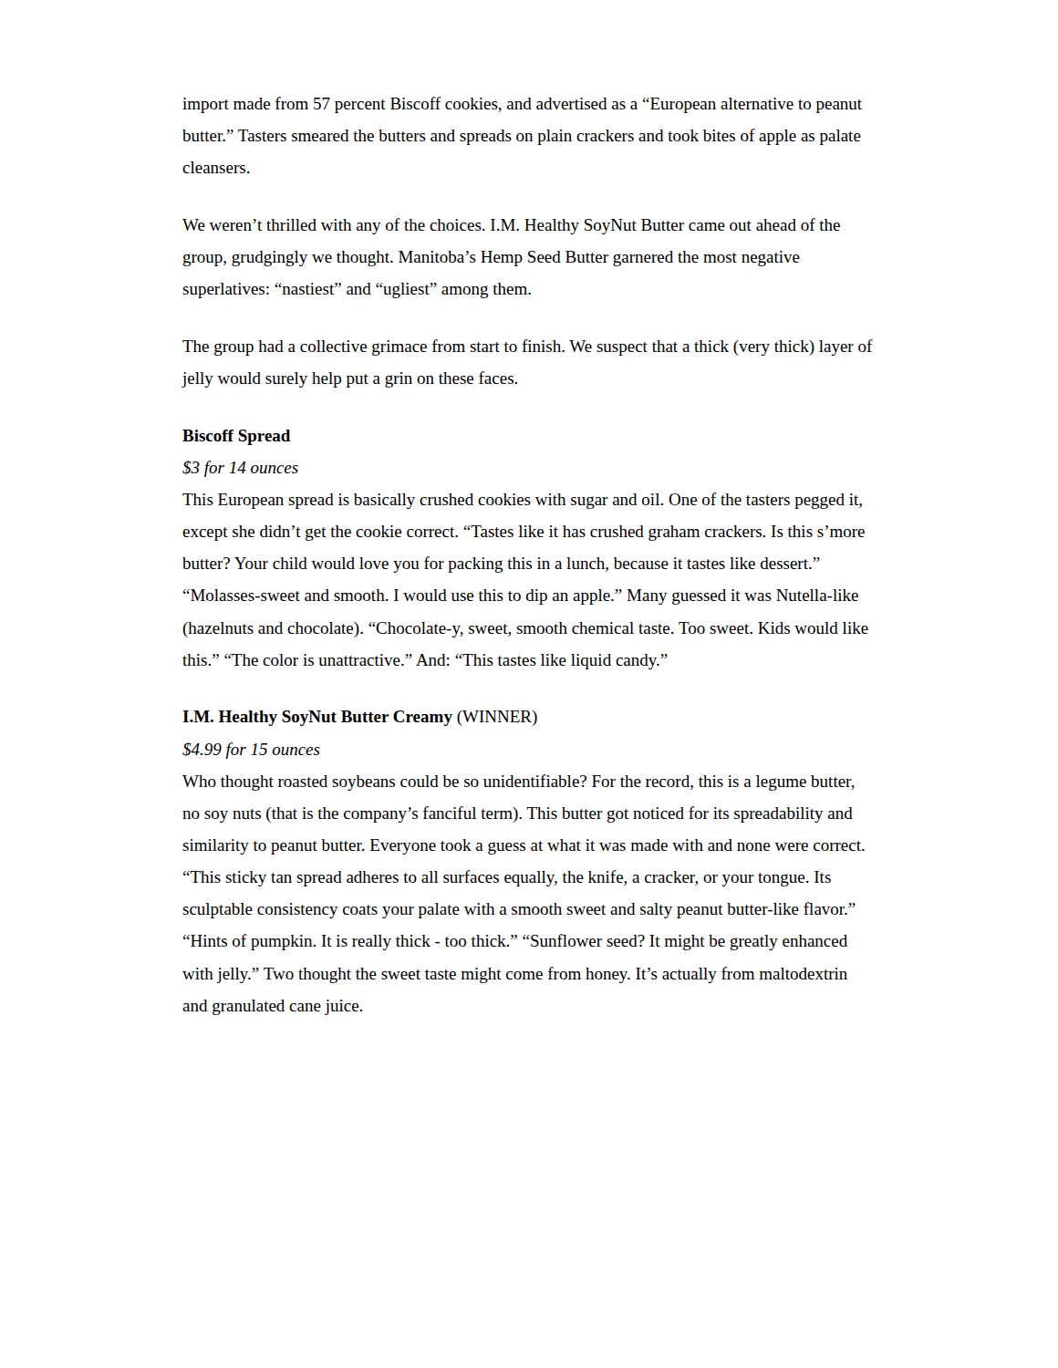import made from 57 percent Biscoff cookies, and advertised as a “European alternative to peanut butter.” Tasters smeared the butters and spreads on plain crackers and took bites of apple as palate cleansers.
We weren’t thrilled with any of the choices. I.M. Healthy SoyNut Butter came out ahead of the group, grudgingly we thought. Manitoba’s Hemp Seed Butter garnered the most negative superlatives: “nastiest” and “ugliest” among them.
The group had a collective grimace from start to finish. We suspect that a thick (very thick) layer of jelly would surely help put a grin on these faces.
Biscoff Spread
$3 for 14 ounces
This European spread is basically crushed cookies with sugar and oil. One of the tasters pegged it, except she didn’t get the cookie correct. “Tastes like it has crushed graham crackers. Is this s’more butter? Your child would love you for packing this in a lunch, because it tastes like dessert.” “Molasses-sweet and smooth. I would use this to dip an apple.” Many guessed it was Nutella-like (hazelnuts and chocolate). “Chocolate-y, sweet, smooth chemical taste. Too sweet. Kids would like this.” “The color is unattractive.” And: “This tastes like liquid candy.”
I.M. Healthy SoyNut Butter Creamy (WINNER)
$4.99 for 15 ounces
Who thought roasted soybeans could be so unidentifiable? For the record, this is a legume butter, no soy nuts (that is the company’s fanciful term). This butter got noticed for its spreadability and similarity to peanut butter. Everyone took a guess at what it was made with and none were correct. “This sticky tan spread adheres to all surfaces equally, the knife, a cracker, or your tongue. Its sculptable consistency coats your palate with a smooth sweet and salty peanut butter-like flavor.” “Hints of pumpkin. It is really thick - too thick.” “Sunflower seed? It might be greatly enhanced with jelly.” Two thought the sweet taste might come from honey. It’s actually from maltodextrin and granulated cane juice.